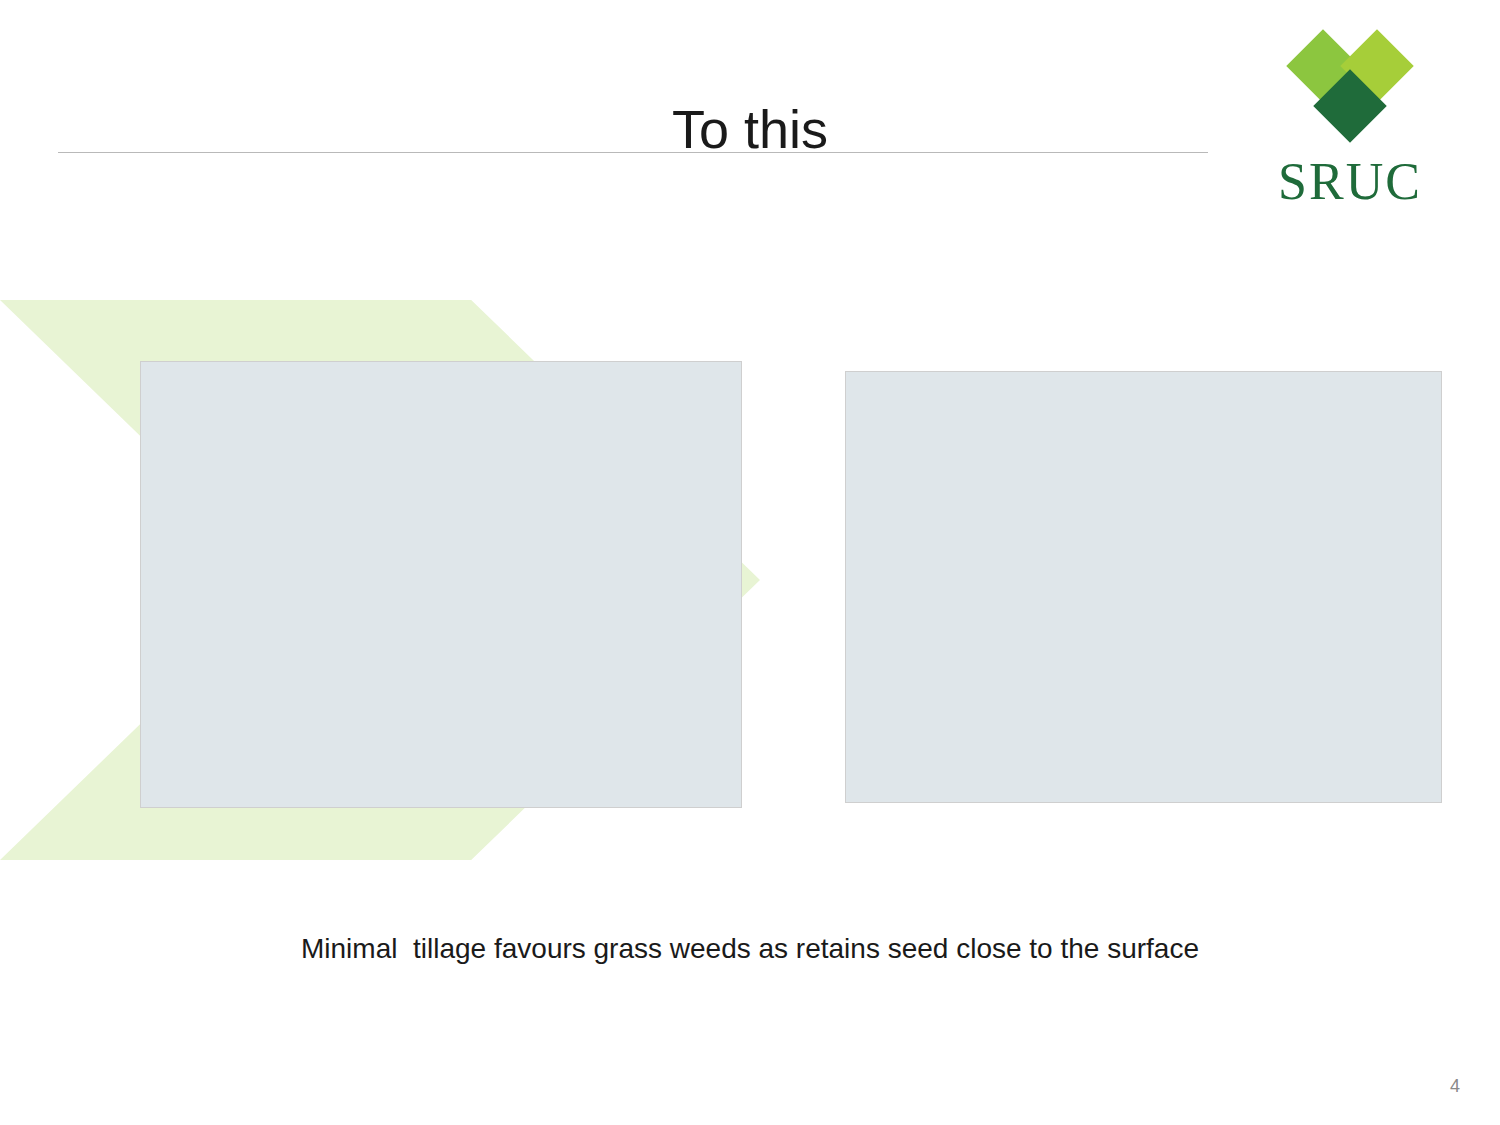To this
SRUC
Minimal tillage favours grass weeds as retains seed close to the surface
4